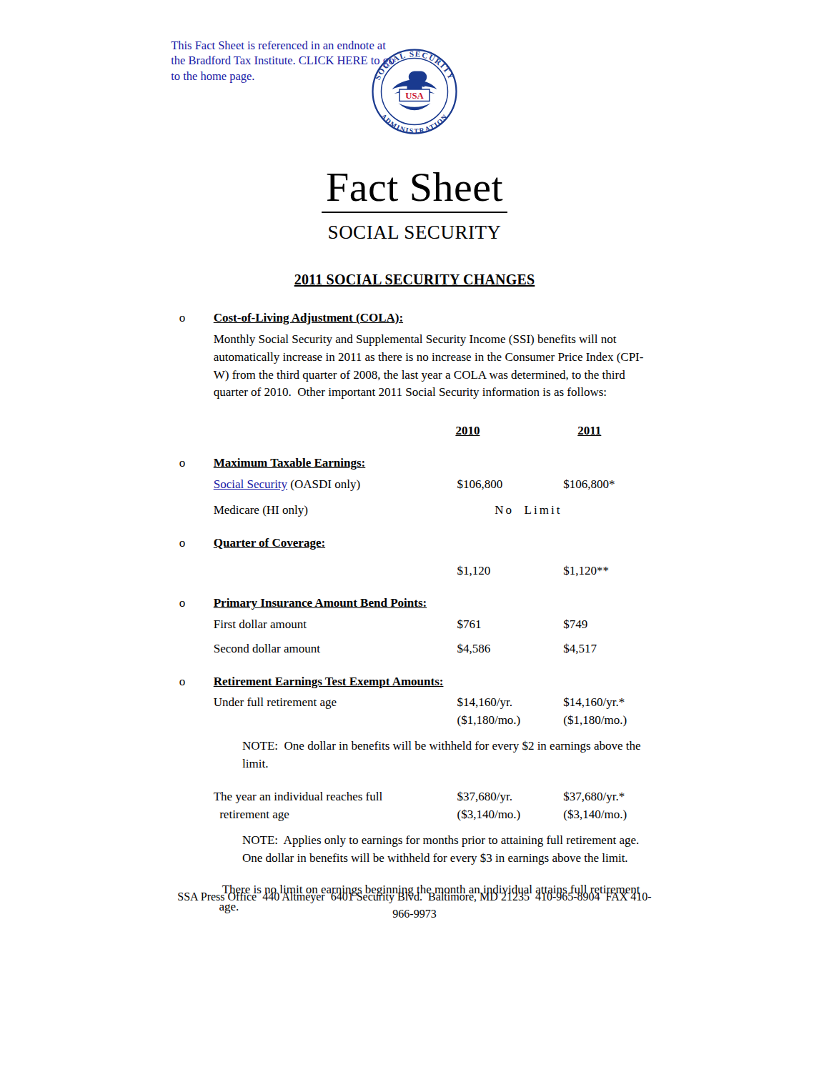This Fact Sheet is referenced in an endnote at the Bradford Tax Institute. CLICK HERE to go to the home page.
SOCIAL SECURITY ADMINISTRATION USA
Fact Sheet
SOCIAL SECURITY
2011 SOCIAL SECURITY CHANGES
o
Cost-of-Living Adjustment (COLA):
Monthly Social Security and Supplemental Security Income (SSI) benefits will not automatically increase in 2011 as there is no increase in the Consumer Price Index (CPI-W) from the third quarter of 2008, the last year a COLA was determined, to the third quarter of 2010. Other important 2011 Social Security information is as follows:
| | 2010 | 2011 |
o
Maximum Taxable Earnings:
| Social Security (OASDI only) | $106,800 | $106,800* |
| Medicare (HI only) | No Limit |
o
Quarter of Coverage:
| | $1,120 | $1,120** |
o
Primary Insurance Amount Bend Points:
| First dollar amount | $761 | $749 |
| Second dollar amount | $4,586 | $4,517 |
o
Retirement Earnings Test Exempt Amounts:
| Under full retirement age | $14,160/yr. | $14,160/yr.* |
| | ($1,180/mo.) | ($1,180/mo.) |
NOTE: One dollar in benefits will be withheld for every $2 in earnings above the limit.
| The year an individual reaches full | $37,680/yr. | $37,680/yr.* |
| retirement age | ($3,140/mo.) | ($3,140/mo.) |
NOTE: Applies only to earnings for months prior to attaining full retirement age. One dollar in benefits will be withheld for every $3 in earnings above the limit.
There is no limit on earnings beginning the month an individual attains full retirement age.
SSA Press Office 440 Altmeyer 6401 Security Blvd. Baltimore, MD 21235 410-965-8904 FAX 410-966-9973